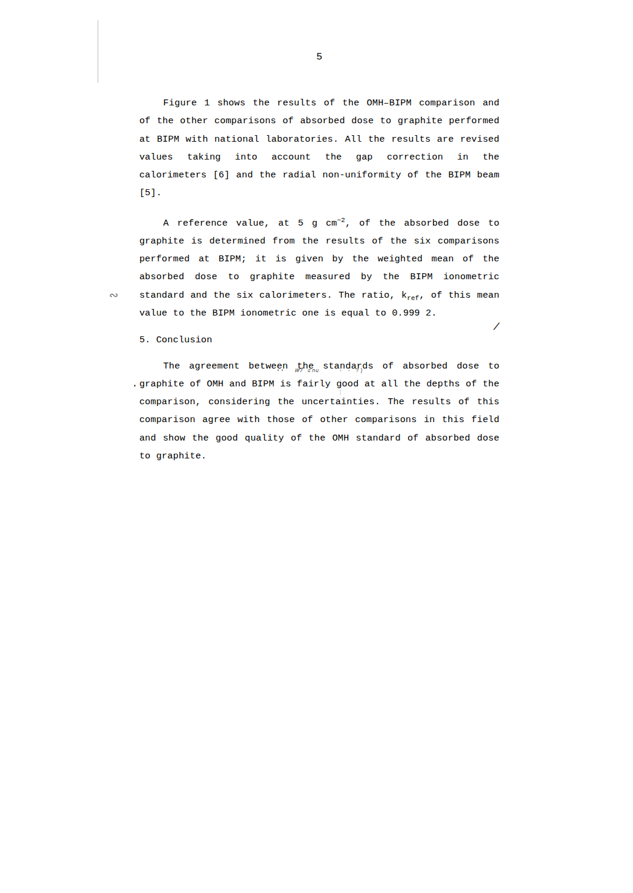5
Figure 1 shows the results of the OMH–BIPM comparison and of the other comparisons of absorbed dose to graphite performed at BIPM with national laboratories. All the results are revised values taking into account the gap correction in the calorimeters [6] and the radial non-uniformity of the BIPM beam [5].
A reference value, at 5 g cm−2, of the absorbed dose to graphite is determined from the results of the six comparisons performed at BIPM; it is given by the weighted mean of the absorbed dose to graphite measured by the BIPM ionometric standard and the six calorimeters. The ratio, kref, of this mean value to the BIPM ionometric one is equal to 0.999 2.
5. Conclusion
The agreement between the standards of absorbed dose to graphite of OMH and BIPM is fairly good at all the depths of the comparison, considering the uncertainties. The results of this comparison agree with those of other comparisons in this field and show the good quality of the OMH standard of absorbed dose to graphite.
/
∾
.
⋆⋆ 𝑤𝑓 𝑐𝑛𝑢 · · ?)
⋮
⋮